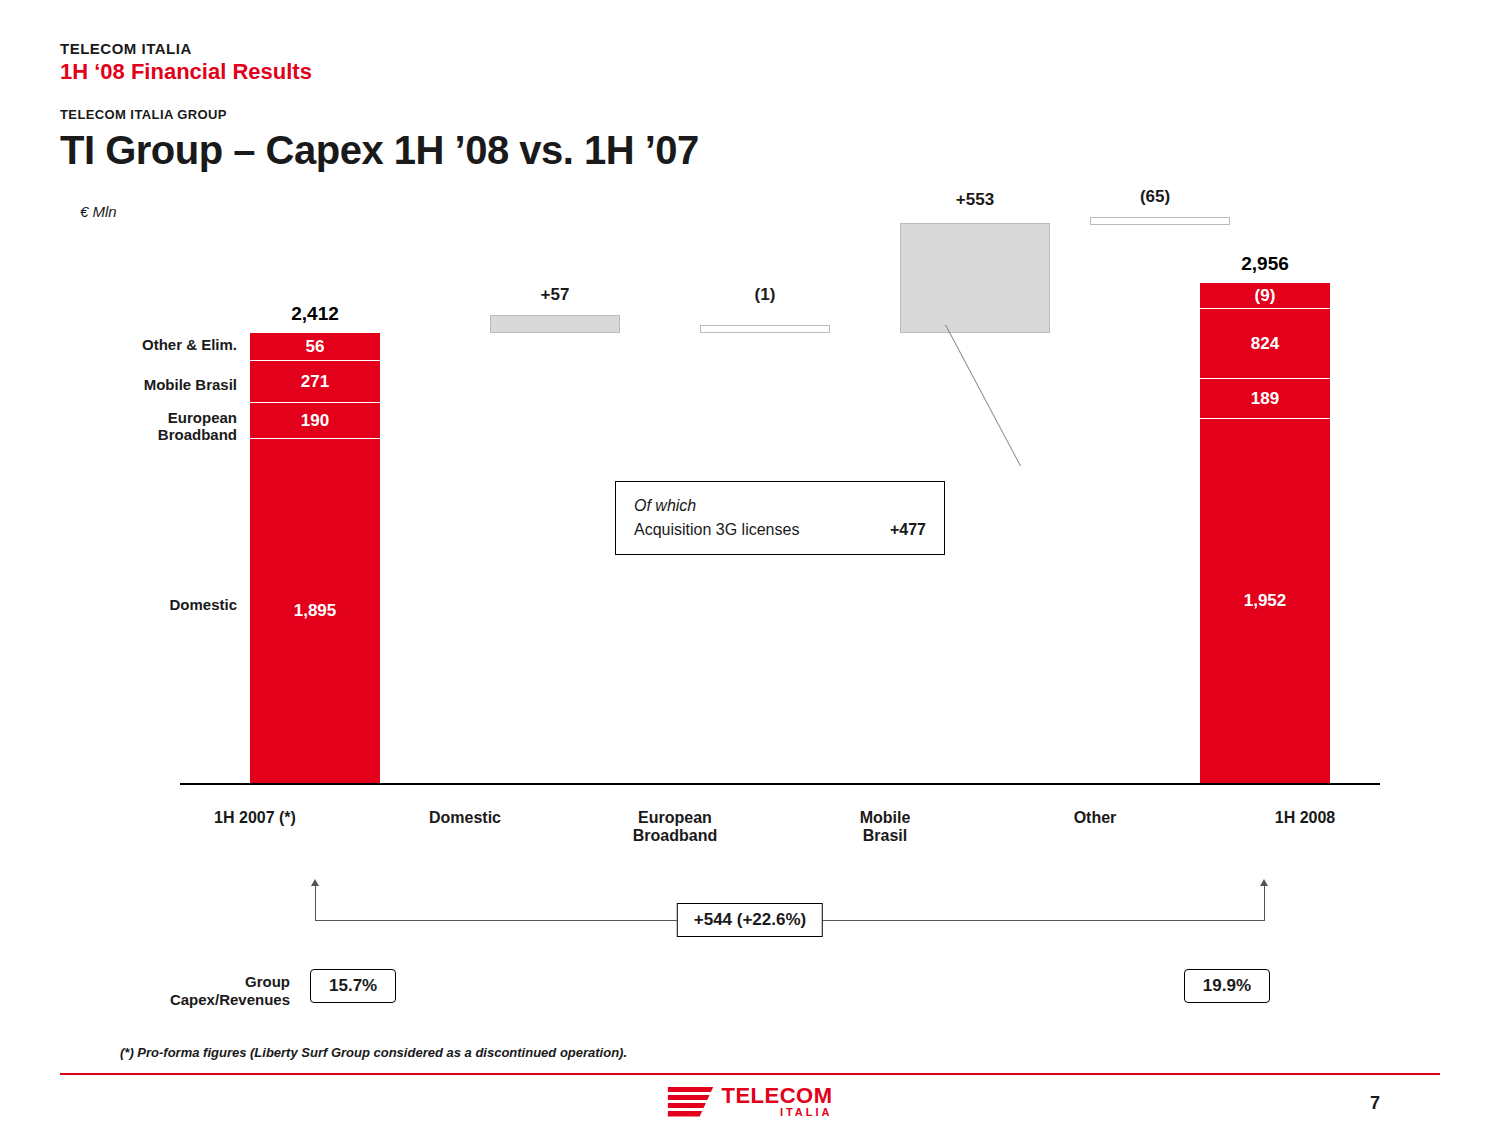TELECOM ITALIA
1H ‘08 Financial Results
TELECOM ITALIA GROUP
TI Group – Capex 1H ’08 vs. 1H ’07
€ Mln
Other & Elim.
Mobile Brasil
European
Broadband
Domestic
2,412
56
271
190
1,895
+57
(1)
+553
(65)
Of which
Acquisition 3G licenses+477
2,956
(9)
824
189
1,952
1H 2007 (*)
Domestic
European
Broadband
Mobile
Brasil
Other
1H 2008
+544 (+22.6%)
Group
Capex/Revenues
15.7%
19.9%
(*) Pro-forma figures (Liberty Surf Group considered as a discontinued operation).
TELECOMITALIA
7